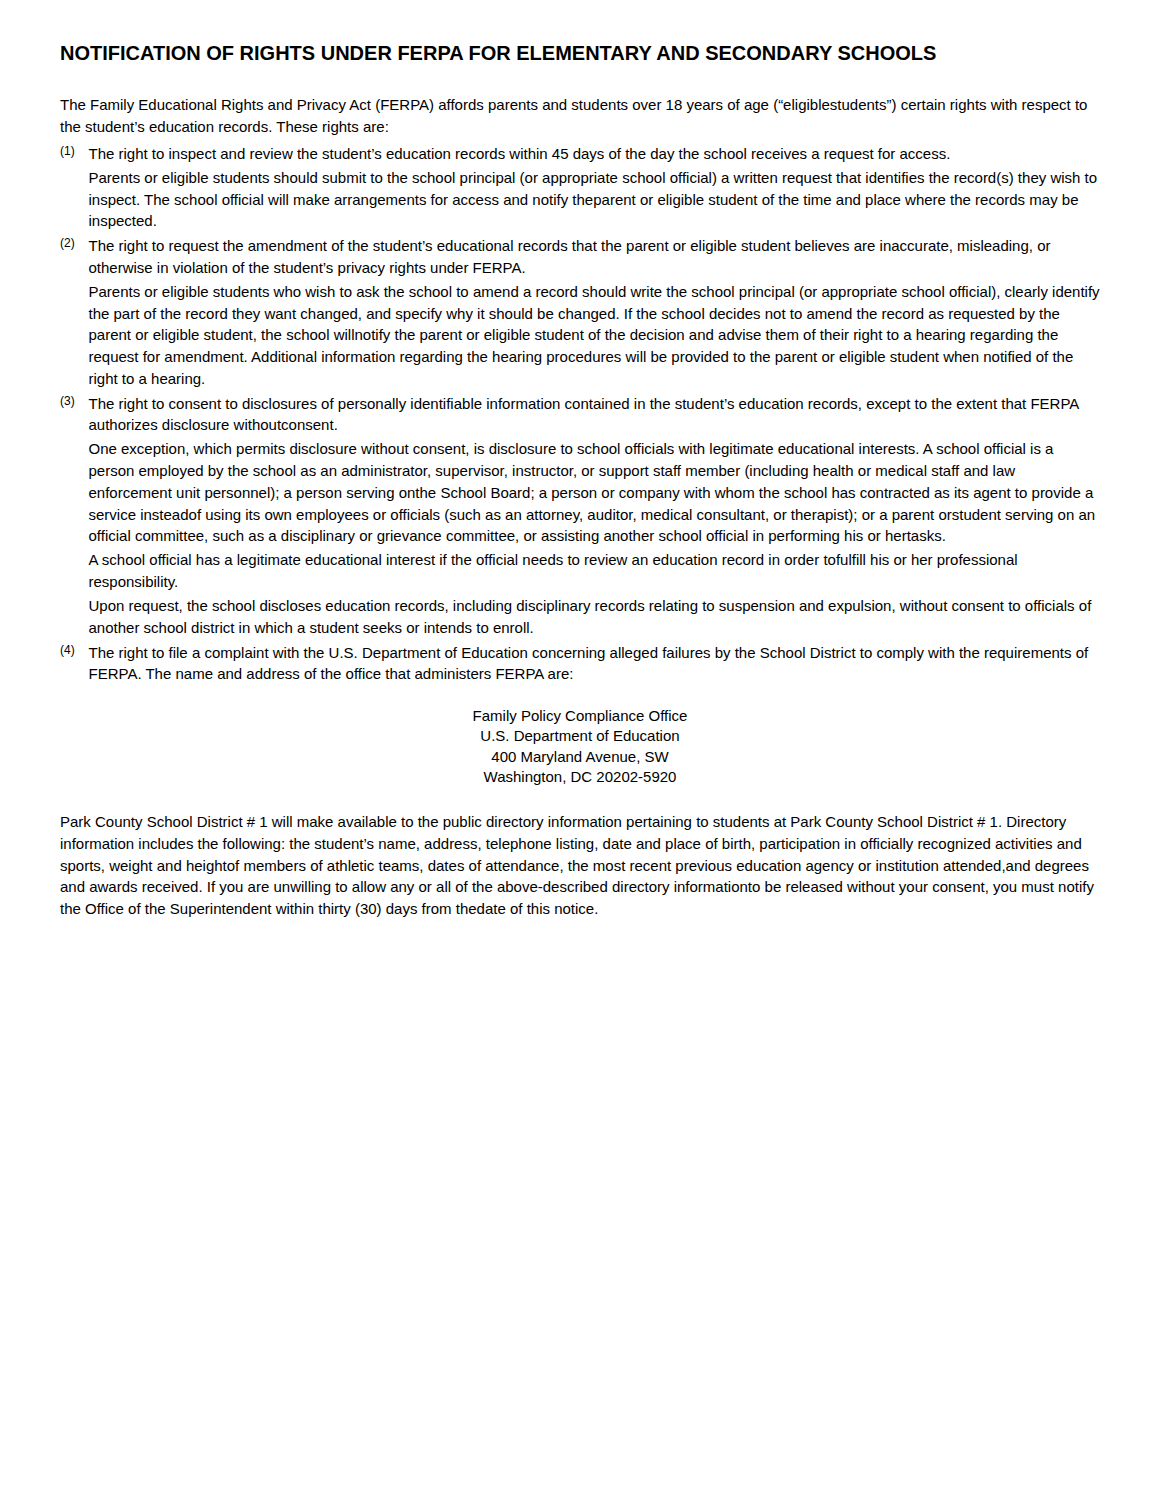NOTIFICATION OF RIGHTS UNDER FERPA FOR ELEMENTARY AND SECONDARY SCHOOLS
The Family Educational Rights and Privacy Act (FERPA) affords parents and students over 18 years of age (“eligiblestudents”) certain rights with respect to the student’s education records. These rights are:
(1)
The right to inspect and review the student’s education records within 45 days of the day the school receives a request for access.
Parents or eligible students should submit to the school principal (or appropriate school official) a written request that identifies the record(s) they wish to inspect. The school official will make arrangements for access and notify theparent or eligible student of the time and place where the records may be inspected.
(2)
The right to request the amendment of the student’s educational records that the parent or eligible student believes are inaccurate, misleading, or otherwise in violation of the student’s privacy rights under FERPA.
Parents or eligible students who wish to ask the school to amend a record should write the school principal (or appropriate school official), clearly identify the part of the record they want changed, and specify why it should be changed. If the school decides not to amend the record as requested by the parent or eligible student, the school willnotify the parent or eligible student of the decision and advise them of their right to a hearing regarding the request for amendment. Additional information regarding the hearing procedures will be provided to the parent or eligible student when notified of the right to a hearing.
(3)
The right to consent to disclosures of personally identifiable information contained in the student’s education records, except to the extent that FERPA authorizes disclosure withoutconsent.
One exception, which permits disclosure without consent, is disclosure to school officials with legitimate educational interests. A school official is a person employed by the school as an administrator, supervisor, instructor, or support staff member (including health or medical staff and law enforcement unit personnel); a person serving onthe School Board; a person or company with whom the school has contracted as its agent to provide a service insteadof using its own employees or officials (such as an attorney, auditor, medical consultant, or therapist); or a parent orstudent serving on an official committee, such as a disciplinary or grievance committee, or assisting another school official in performing his or hertasks.
A school official has a legitimate educational interest if the official needs to review an education record in order tofulfill his or her professional responsibility.
Upon request, the school discloses education records, including disciplinary records relating to suspension and expulsion, without consent to officials of another school district in which a student seeks or intends to enroll.
(4)
The right to file a complaint with the U.S. Department of Education concerning alleged failures by the School District to comply with the requirements of FERPA. The name and address of the office that administers FERPA are:
Family Policy Compliance Office
U.S. Department of Education
400 Maryland Avenue, SW
Washington, DC 20202-5920
Park County School District # 1 will make available to the public directory information pertaining to students at Park County School District # 1. Directory information includes the following: the student’s name, address, telephone listing, date and place of birth, participation in officially recognized activities and sports, weight and heightof members of athletic teams, dates of attendance, the most recent previous education agency or institution attended,and degrees and awards received. If you are unwilling to allow any or all of the above-described directory informationto be released without your consent, you must notify the Office of the Superintendent within thirty (30) days from thedate of this notice.